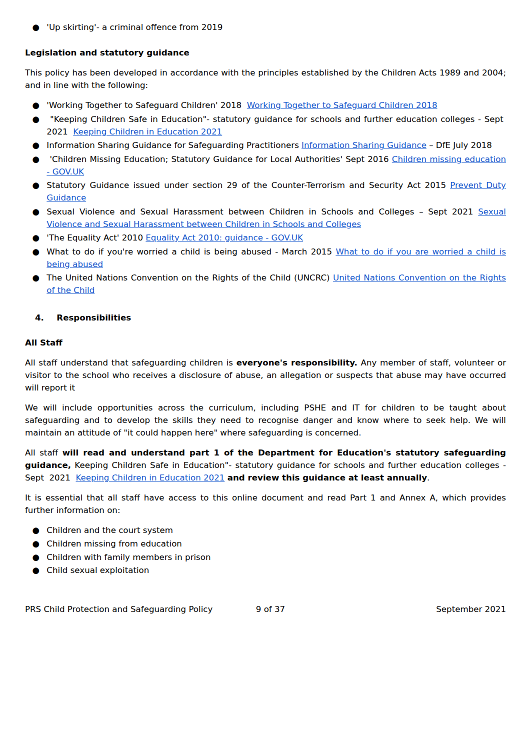● 'Up skirting'- a criminal offence from 2019
Legislation and statutory guidance
This policy has been developed in accordance with the principles established by the Children Acts 1989 and 2004; and in line with the following:
● 'Working Together to Safeguard Children' 2018 Working Together to Safeguard Children 2018
● "Keeping Children Safe in Education"- statutory guidance for schools and further education colleges - Sept 2021 Keeping Children in Education 2021
● Information Sharing Guidance for Safeguarding Practitioners Information Sharing Guidance – DfE July 2018
● 'Children Missing Education; Statutory Guidance for Local Authorities' Sept 2016 Children missing education - GOV.UK
● Statutory Guidance issued under section 29 of the Counter-Terrorism and Security Act 2015 Prevent Duty Guidance
● Sexual Violence and Sexual Harassment between Children in Schools and Colleges – Sept 2021 Sexual Violence and Sexual Harassment between Children in Schools and Colleges
● 'The Equality Act' 2010 Equality Act 2010: guidance - GOV.UK
● What to do if you're worried a child is being abused - March 2015 What to do if you are worried a child is being abused
● The United Nations Convention on the Rights of the Child (UNCRC) United Nations Convention on the Rights of the Child
4. Responsibilities
All Staff
All staff understand that safeguarding children is everyone's responsibility. Any member of staff, volunteer or visitor to the school who receives a disclosure of abuse, an allegation or suspects that abuse may have occurred will report it
We will include opportunities across the curriculum, including PSHE and IT for children to be taught about safeguarding and to develop the skills they need to recognise danger and know where to seek help. We will maintain an attitude of "it could happen here" where safeguarding is concerned.
All staff will read and understand part 1 of the Department for Education's statutory safeguarding guidance, Keeping Children Safe in Education"- statutory guidance for schools and further education colleges - Sept 2021 Keeping Children in Education 2021 and review this guidance at least annually.
It is essential that all staff have access to this online document and read Part 1 and Annex A, which provides further information on:
● Children and the court system
● Children missing from education
● Children with family members in prison
● Child sexual exploitation
PRS Child Protection and Safeguarding Policy
9 of 37
September 2021